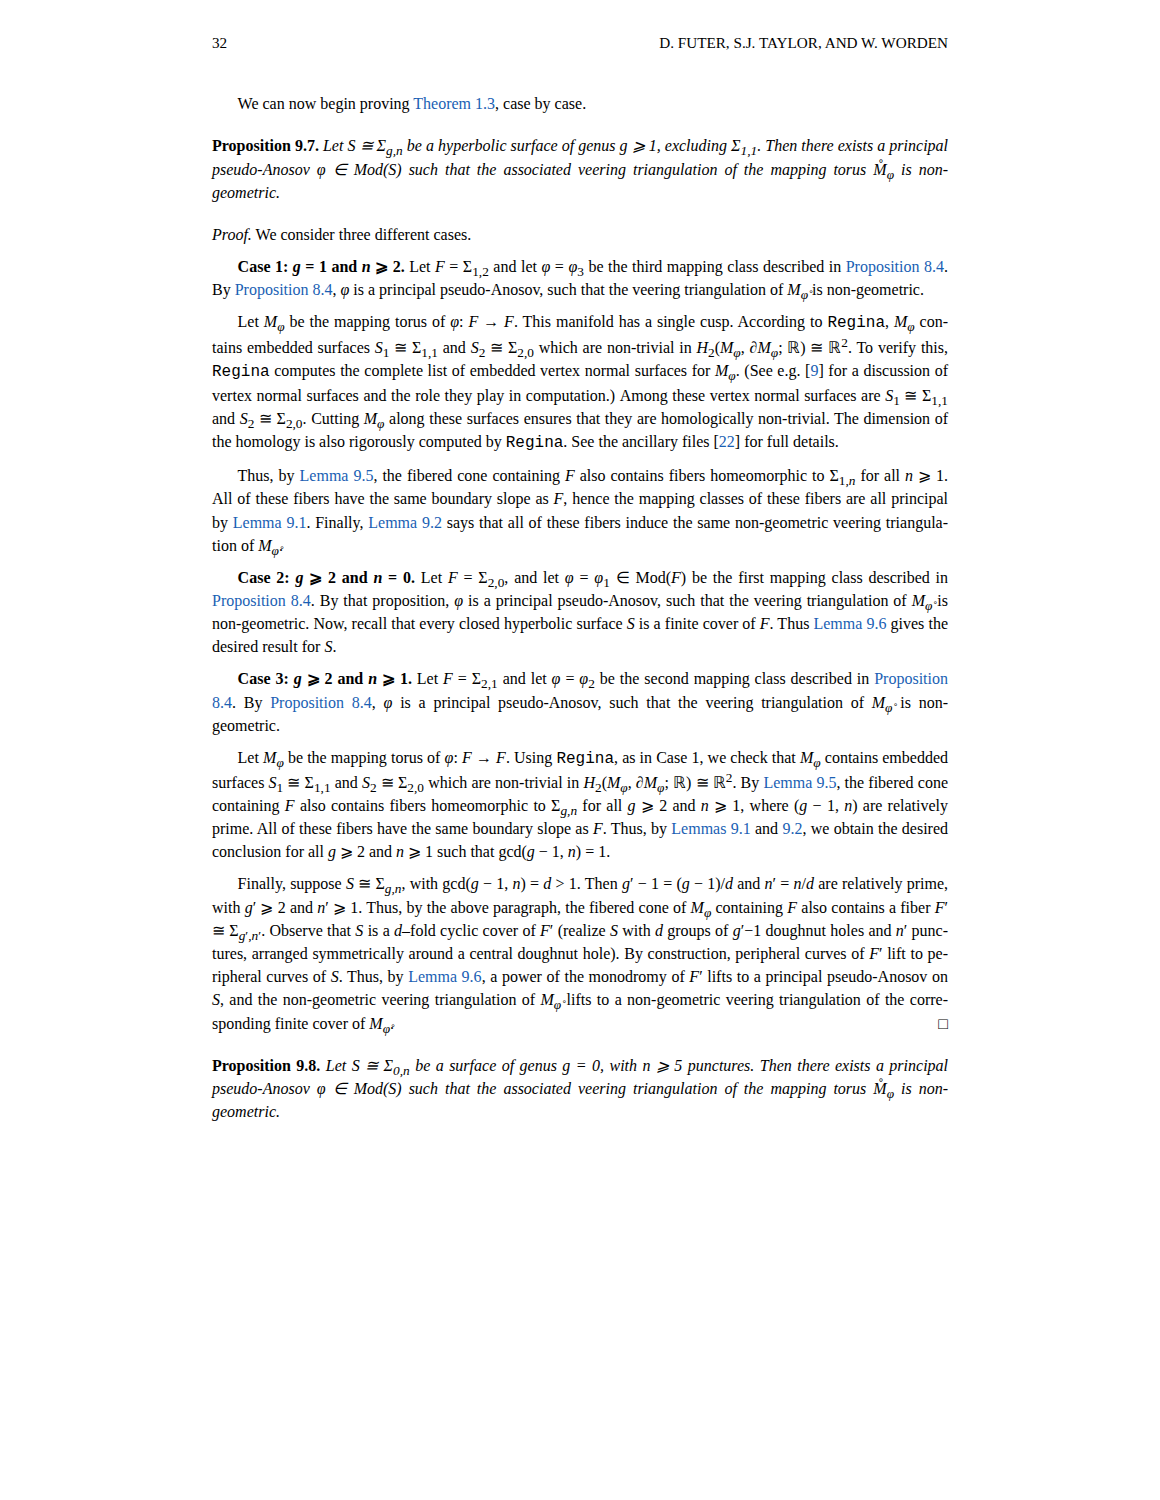32 D. FUTER, S.J. TAYLOR, AND W. WORDEN
We can now begin proving Theorem 1.3, case by case.
Proposition 9.7. Let S ≅ Σg,n be a hyperbolic surface of genus g ⩾ 1, excluding Σ1,1. Then there exists a principal pseudo-Anosov φ ∈ Mod(S) such that the associated veering triangulation of the mapping torus M̊φ is non-geometric.
Proof. We consider three different cases.
Case 1: g = 1 and n ⩾ 2. Let F = Σ1,2 and let φ = φ3 be the third mapping class described in Proposition 8.4. By Proposition 8.4, φ is a principal pseudo-Anosov, such that the veering triangulation of Mφ̊ is non-geometric.
Let Mφ be the mapping torus of φ: F → F. This manifold has a single cusp. According to Regina, Mφ contains embedded surfaces S1 ≅ Σ1,1 and S2 ≅ Σ2,0 which are non-trivial in H2(Mφ, ∂Mφ; ℝ) ≅ ℝ2. To verify this, Regina computes the complete list of embedded vertex normal surfaces for Mφ. (See e.g. [9] for a discussion of vertex normal surfaces and the role they play in computation.) Among these vertex normal surfaces are S1 ≅ Σ1,1 and S2 ≅ Σ2,0. Cutting Mφ along these surfaces ensures that they are homologically non-trivial. The dimension of the homology is also rigorously computed by Regina. See the ancillary files [22] for full details.
Thus, by Lemma 9.5, the fibered cone containing F also contains fibers homeomorphic to Σ1,n for all n ⩾ 1. All of these fibers have the same boundary slope as F, hence the mapping classes of these fibers are all principal by Lemma 9.1. Finally, Lemma 9.2 says that all of these fibers induce the same non-geometric veering triangulation of Mφ̊.
Case 2: g ⩾ 2 and n = 0. Let F = Σ2,0, and let φ = φ1 ∈ Mod(F) be the first mapping class described in Proposition 8.4. By that proposition, φ is a principal pseudo-Anosov, such that the veering triangulation of Mφ̊ is non-geometric. Now, recall that every closed hyperbolic surface S is a finite cover of F. Thus Lemma 9.6 gives the desired result for S.
Case 3: g ⩾ 2 and n ⩾ 1. Let F = Σ2,1 and let φ = φ2 be the second mapping class described in Proposition 8.4. By Proposition 8.4, φ is a principal pseudo-Anosov, such that the veering triangulation of Mφ̊ is non-geometric.
Let Mφ be the mapping torus of φ: F → F. Using Regina, as in Case 1, we check that Mφ contains embedded surfaces S1 ≅ Σ1,1 and S2 ≅ Σ2,0 which are non-trivial in H2(Mφ, ∂Mφ; ℝ) ≅ ℝ2. By Lemma 9.5, the fibered cone containing F also contains fibers homeomorphic to Σg,n for all g ⩾ 2 and n ⩾ 1, where (g − 1, n) are relatively prime. All of these fibers have the same boundary slope as F. Thus, by Lemmas 9.1 and 9.2, we obtain the desired conclusion for all g ⩾ 2 and n ⩾ 1 such that gcd(g − 1, n) = 1.
Finally, suppose S ≅ Σg,n, with gcd(g − 1, n) = d > 1. Then g′ − 1 = (g − 1)/d and n′ = n/d are relatively prime, with g′ ⩾ 2 and n′ ⩾ 1. Thus, by the above paragraph, the fibered cone of Mφ containing F also contains a fiber F′ ≅ Σg′,n′. Observe that S is a d–fold cyclic cover of F′ (realize S with d groups of g′−1 doughnut holes and n′ punctures, arranged symmetrically around a central doughnut hole). By construction, peripheral curves of F′ lift to peripheral curves of S. Thus, by Lemma 9.6, a power of the monodromy of F′ lifts to a principal pseudo-Anosov on S, and the non-geometric veering triangulation of Mφ̊ lifts to a non-geometric veering triangulation of the corresponding finite cover of Mφ̊. □
Proposition 9.8. Let S ≅ Σ0,n be a surface of genus g = 0, with n ⩾ 5 punctures. Then there exists a principal pseudo-Anosov φ ∈ Mod(S) such that the associated veering triangulation of the mapping torus M̊φ is non-geometric.